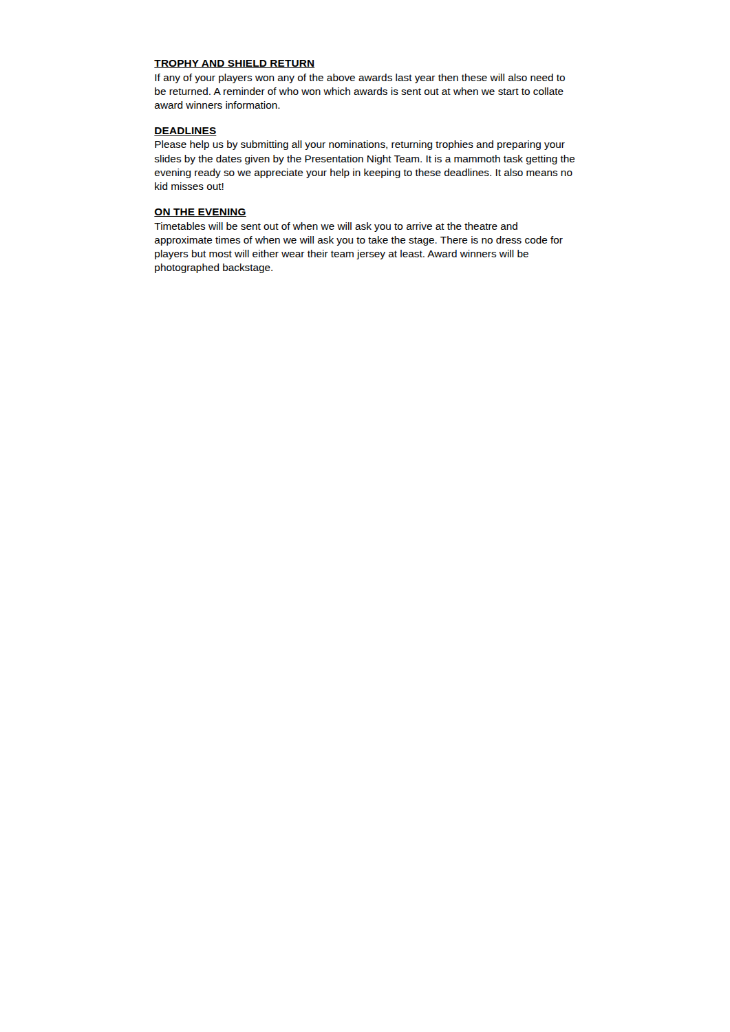TROPHY AND SHIELD RETURN
If any of your players won any of the above awards last year then these will also need to be returned. A reminder of who won which awards is sent out at when we start to collate award winners information.
DEADLINES
Please help us by submitting all your nominations, returning trophies and preparing your slides by the dates given by the Presentation Night Team. It is a mammoth task getting the evening ready so we appreciate your help in keeping to these deadlines. It also means no kid misses out!
ON THE EVENING
Timetables will be sent out of when we will ask you to arrive at the theatre and approximate times of when we will ask you to take the stage. There is no dress code for players but most will either wear their team jersey at least. Award winners will be photographed backstage.